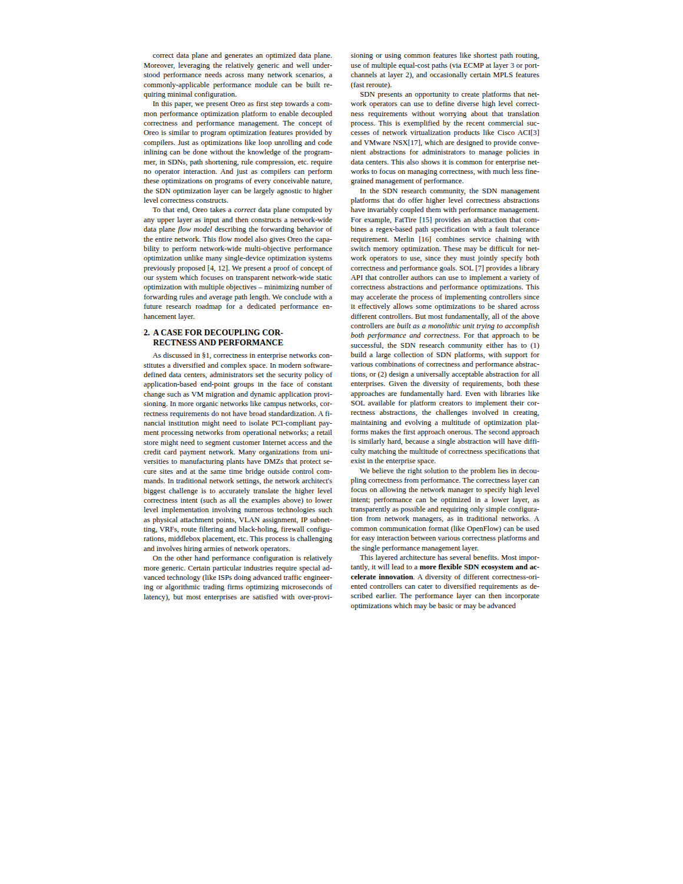correct data plane and generates an optimized data plane. Moreover, leveraging the relatively generic and well understood performance needs across many network scenarios, a commonly-applicable performance module can be built requiring minimal configuration.
In this paper, we present Oreo as first step towards a common performance optimization platform to enable decoupled correctness and performance management. The concept of Oreo is similar to program optimization features provided by compilers. Just as optimizations like loop unrolling and code inlining can be done without the knowledge of the programmer, in SDNs, path shortening, rule compression, etc. require no operator interaction. And just as compilers can perform these optimizations on programs of every conceivable nature, the SDN optimization layer can be largely agnostic to higher level correctness constructs.
To that end, Oreo takes a correct data plane computed by any upper layer as input and then constructs a network-wide data plane flow model describing the forwarding behavior of the entire network. This flow model also gives Oreo the capability to perform network-wide multi-objective performance optimization unlike many single-device optimization systems previously proposed [4, 12]. We present a proof of concept of our system which focuses on transparent network-wide static optimization with multiple objectives – minimizing number of forwarding rules and average path length. We conclude with a future research roadmap for a dedicated performance enhancement layer.
2. A CASE FOR DECOUPLING COR-RECTNESS AND PERFORMANCE
As discussed in §1, correctness in enterprise networks constitutes a diversified and complex space. In modern software-defined data centers, administrators set the security policy of application-based end-point groups in the face of constant change such as VM migration and dynamic application provisioning. In more organic networks like campus networks, correctness requirements do not have broad standardization. A financial institution might need to isolate PCI-compliant payment processing networks from operational networks; a retail store might need to segment customer Internet access and the credit card payment network. Many organizations from universities to manufacturing plants have DMZs that protect secure sites and at the same time bridge outside control commands. In traditional network settings, the network architect's biggest challenge is to accurately translate the higher level correctness intent (such as all the examples above) to lower level implementation involving numerous technologies such as physical attachment points, VLAN assignment, IP subnetting, VRFs, route filtering and black-holing, firewall configurations, middlebox placement, etc. This process is challenging and involves hiring armies of network operators.
On the other hand performance configuration is relatively more generic. Certain particular industries require special advanced technology (like ISPs doing advanced traffic engineering or algorithmic trading firms optimizing microseconds of latency), but most enterprises are satisfied with over-provisioning or using common features like shortest path routing, use of multiple equal-cost paths (via ECMP at layer 3 or port-channels at layer 2), and occasionally certain MPLS features (fast reroute).
SDN presents an opportunity to create platforms that network operators can use to define diverse high level correctness requirements without worrying about that translation process. This is exemplified by the recent commercial successes of network virtualization products like Cisco ACI[3] and VMware NSX[17], which are designed to provide convenient abstractions for administrators to manage policies in data centers. This also shows it is common for enterprise networks to focus on managing correctness, with much less fine-grained management of performance.
In the SDN research community, the SDN management platforms that do offer higher level correctness abstractions have invariably coupled them with performance management. For example, FatTire [15] provides an abstraction that combines a regex-based path specification with a fault tolerance requirement. Merlin [16] combines service chaining with switch memory optimization. These may be difficult for network operators to use, since they must jointly specify both correctness and performance goals. SOL [7] provides a library API that controller authors can use to implement a variety of correctness abstractions and performance optimizations. This may accelerate the process of implementing controllers since it effectively allows some optimizations to be shared across different controllers. But most fundamentally, all of the above controllers are built as a monolithic unit trying to accomplish both performance and correctness. For that approach to be successful, the SDN research community either has to (1) build a large collection of SDN platforms, with support for various combinations of correctness and performance abstractions, or (2) design a universally acceptable abstraction for all enterprises. Given the diversity of requirements, both these approaches are fundamentally hard. Even with libraries like SOL available for platform creators to implement their correctness abstractions, the challenges involved in creating, maintaining and evolving a multitude of optimization platforms makes the first approach onerous. The second approach is similarly hard, because a single abstraction will have difficulty matching the multitude of correctness specifications that exist in the enterprise space.
We believe the right solution to the problem lies in decoupling correctness from performance. The correctness layer can focus on allowing the network manager to specify high level intent; performance can be optimized in a lower layer, as transparently as possible and requiring only simple configuration from network managers, as in traditional networks. A common communication format (like OpenFlow) can be used for easy interaction between various correctness platforms and the single performance management layer.
This layered architecture has several benefits. Most importantly, it will lead to a more flexible SDN ecosystem and accelerate innovation. A diversity of different correctness-oriented controllers can cater to diversified requirements as described earlier. The performance layer can then incorporate optimizations which may be basic or may be advanced